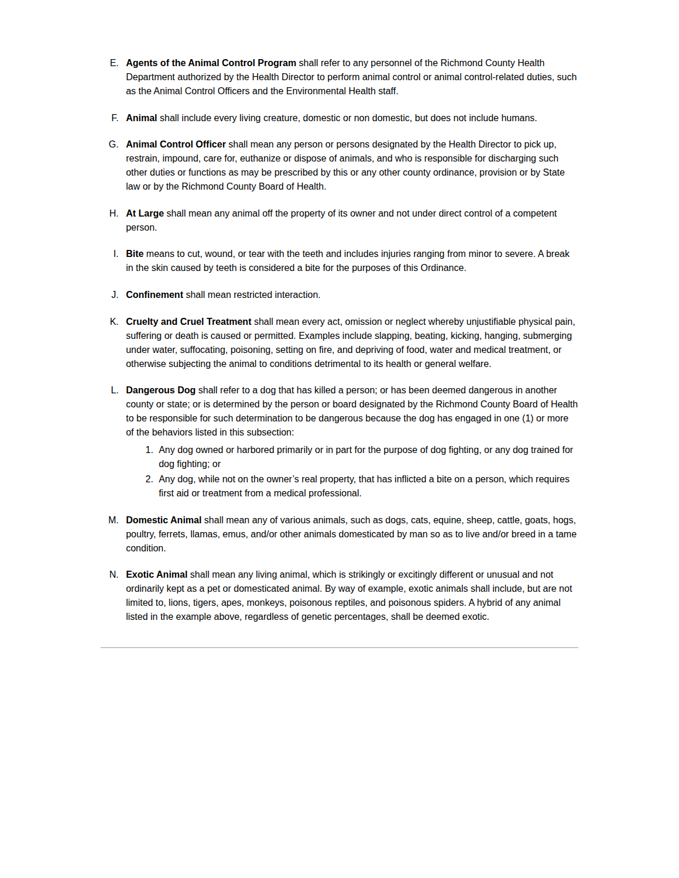Agents of the Animal Control Program shall refer to any personnel of the Richmond County Health Department authorized by the Health Director to perform animal control or animal control-related duties, such as the Animal Control Officers and the Environmental Health staff.
Animal shall include every living creature, domestic or non domestic, but does not include humans.
Animal Control Officer shall mean any person or persons designated by the Health Director to pick up, restrain, impound, care for, euthanize or dispose of animals, and who is responsible for discharging such other duties or functions as may be prescribed by this or any other county ordinance, provision or by State law or by the Richmond County Board of Health.
At Large shall mean any animal off the property of its owner and not under direct control of a competent person.
Bite means to cut, wound, or tear with the teeth and includes injuries ranging from minor to severe. A break in the skin caused by teeth is considered a bite for the purposes of this Ordinance.
Confinement shall mean restricted interaction.
Cruelty and Cruel Treatment shall mean every act, omission or neglect whereby unjustifiable physical pain, suffering or death is caused or permitted. Examples include slapping, beating, kicking, hanging, submerging under water, suffocating, poisoning, setting on fire, and depriving of food, water and medical treatment, or otherwise subjecting the animal to conditions detrimental to its health or general welfare.
Dangerous Dog shall refer to a dog that has killed a person; or has been deemed dangerous in another county or state; or is determined by the person or board designated by the Richmond County Board of Health to be responsible for such determination to be dangerous because the dog has engaged in one (1) or more of the behaviors listed in this subsection:
Any dog owned or harbored primarily or in part for the purpose of dog fighting, or any dog trained for dog fighting; or
Any dog, while not on the owner’s real property, that has inflicted a bite on a person, which requires first aid or treatment from a medical professional.
Domestic Animal shall mean any of various animals, such as dogs, cats, equine, sheep, cattle, goats, hogs, poultry, ferrets, llamas, emus, and/or other animals domesticated by man so as to live and/or breed in a tame condition.
Exotic Animal shall mean any living animal, which is strikingly or excitingly different or unusual and not ordinarily kept as a pet or domesticated animal. By way of example, exotic animals shall include, but are not limited to, lions, tigers, apes, monkeys, poisonous reptiles, and poisonous spiders. A hybrid of any animal listed in the example above, regardless of genetic percentages, shall be deemed exotic.